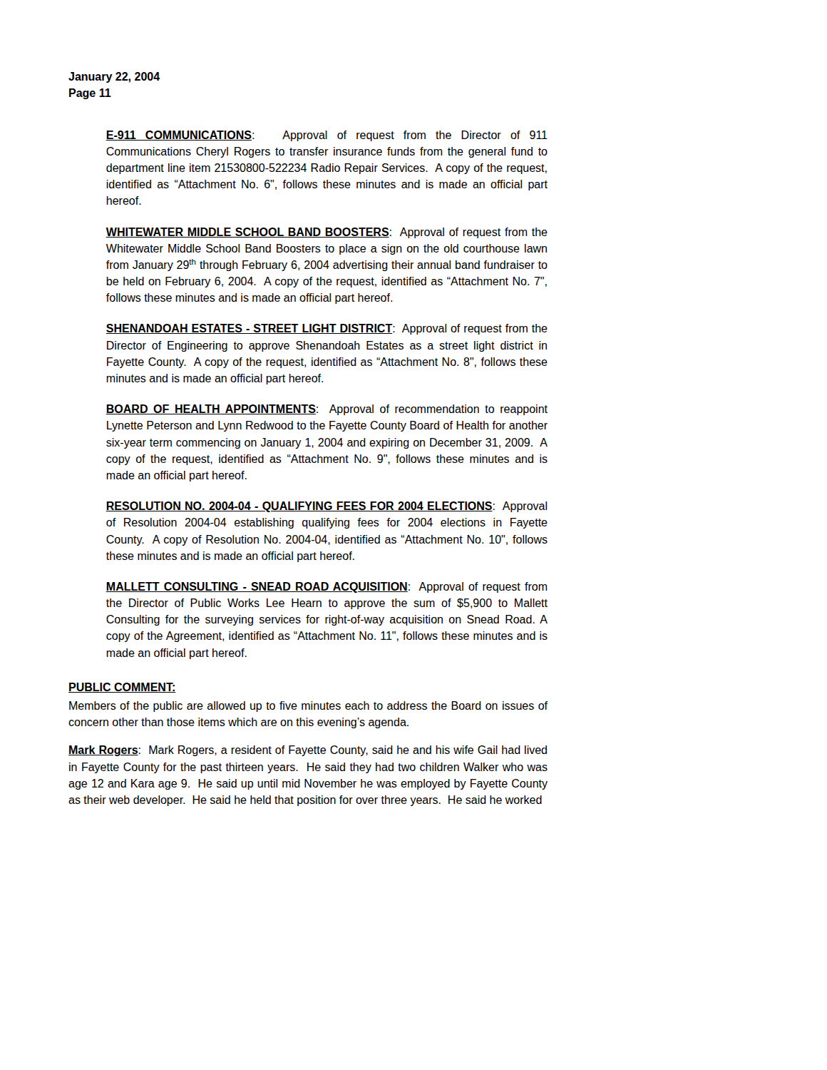January 22, 2004
Page 11
E-911 COMMUNICATIONS: Approval of request from the Director of 911 Communications Cheryl Rogers to transfer insurance funds from the general fund to department line item 21530800-522234 Radio Repair Services. A copy of the request, identified as “Attachment No. 6", follows these minutes and is made an official part hereof.
WHITEWATER MIDDLE SCHOOL BAND BOOSTERS: Approval of request from the Whitewater Middle School Band Boosters to place a sign on the old courthouse lawn from January 29th through February 6, 2004 advertising their annual band fundraiser to be held on February 6, 2004. A copy of the request, identified as “Attachment No. 7", follows these minutes and is made an official part hereof.
SHENANDOAH ESTATES - STREET LIGHT DISTRICT: Approval of request from the Director of Engineering to approve Shenandoah Estates as a street light district in Fayette County. A copy of the request, identified as “Attachment No. 8", follows these minutes and is made an official part hereof.
BOARD OF HEALTH APPOINTMENTS: Approval of recommendation to reappoint Lynette Peterson and Lynn Redwood to the Fayette County Board of Health for another six-year term commencing on January 1, 2004 and expiring on December 31, 2009. A copy of the request, identified as “Attachment No. 9", follows these minutes and is made an official part hereof.
RESOLUTION NO. 2004-04 - QUALIFYING FEES FOR 2004 ELECTIONS: Approval of Resolution 2004-04 establishing qualifying fees for 2004 elections in Fayette County. A copy of Resolution No. 2004-04, identified as “Attachment No. 10", follows these minutes and is made an official part hereof.
MALLETT CONSULTING - SNEAD ROAD ACQUISITION: Approval of request from the Director of Public Works Lee Hearn to approve the sum of $5,900 to Mallett Consulting for the surveying services for right-of-way acquisition on Snead Road. A copy of the Agreement, identified as “Attachment No. 11", follows these minutes and is made an official part hereof.
PUBLIC COMMENT:
Members of the public are allowed up to five minutes each to address the Board on issues of concern other than those items which are on this evening’s agenda.
Mark Rogers: Mark Rogers, a resident of Fayette County, said he and his wife Gail had lived in Fayette County for the past thirteen years. He said they had two children Walker who was age 12 and Kara age 9. He said up until mid November he was employed by Fayette County as their web developer. He said he held that position for over three years. He said he worked